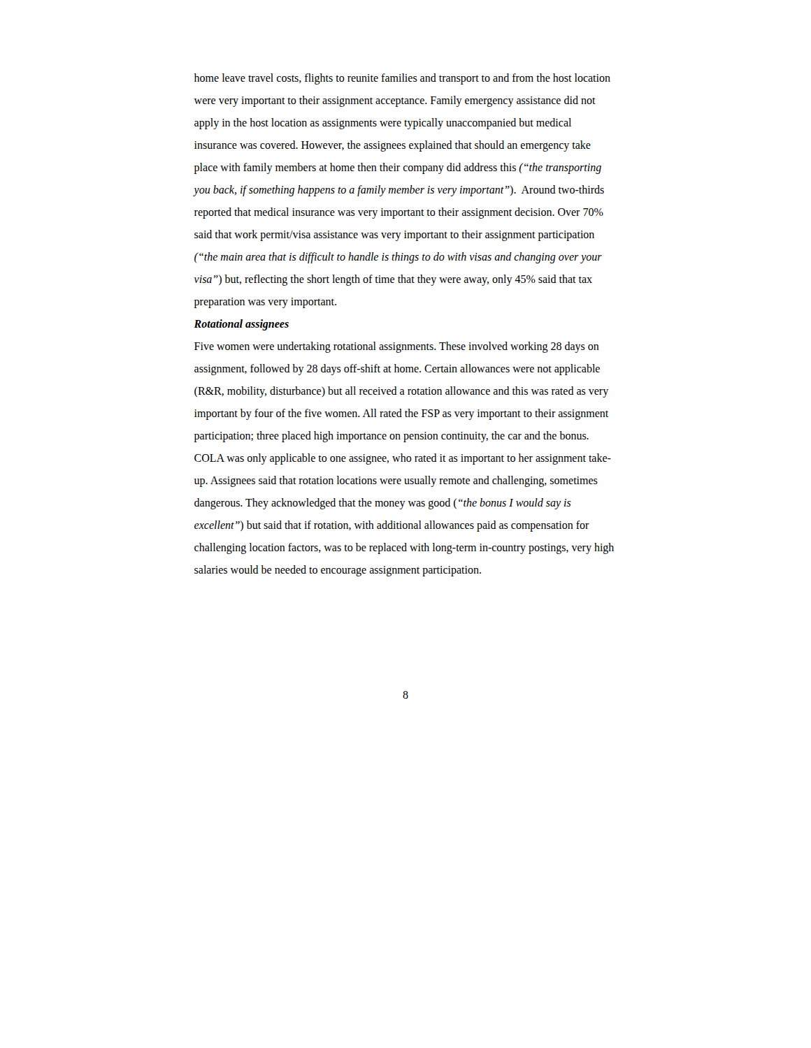home leave travel costs, flights to reunite families and transport to and from the host location were very important to their assignment acceptance. Family emergency assistance did not apply in the host location as assignments were typically unaccompanied but medical insurance was covered. However, the assignees explained that should an emergency take place with family members at home then their company did address this (“the transporting you back, if something happens to a family member is very important”). Around two-thirds reported that medical insurance was very important to their assignment decision. Over 70% said that work permit/visa assistance was very important to their assignment participation (“the main area that is difficult to handle is things to do with visas and changing over your visa”) but, reflecting the short length of time that they were away, only 45% said that tax preparation was very important.
Rotational assignees
Five women were undertaking rotational assignments. These involved working 28 days on assignment, followed by 28 days off-shift at home. Certain allowances were not applicable (R&R, mobility, disturbance) but all received a rotation allowance and this was rated as very important by four of the five women. All rated the FSP as very important to their assignment participation; three placed high importance on pension continuity, the car and the bonus. COLA was only applicable to one assignee, who rated it as important to her assignment take-up. Assignees said that rotation locations were usually remote and challenging, sometimes dangerous. They acknowledged that the money was good (“the bonus I would say is excellent”) but said that if rotation, with additional allowances paid as compensation for challenging location factors, was to be replaced with long-term in-country postings, very high salaries would be needed to encourage assignment participation.
8